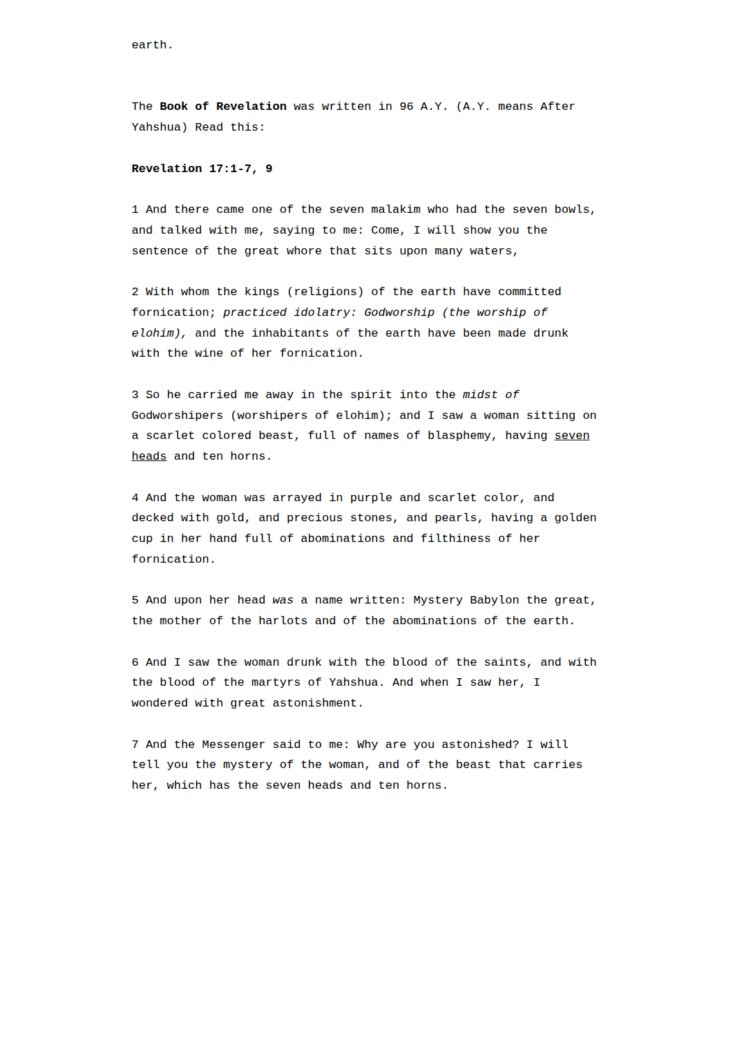earth.
The Book of Revelation was written in 96 A.Y. (A.Y. means After Yahshua) Read this:
Revelation 17:1-7, 9
1 And there came one of the seven malakim who had the seven bowls, and talked with me, saying to me: Come, I will show you the sentence of the great whore that sits upon many waters,
2 With whom the kings (religions) of the earth have committed fornication; practiced idolatry: Godworship (the worship of elohim), and the inhabitants of the earth have been made drunk with the wine of her fornication.
3 So he carried me away in the spirit into the midst of Godworshipers (worshipers of elohim); and I saw a woman sitting on a scarlet colored beast, full of names of blasphemy, having seven heads and ten horns.
4 And the woman was arrayed in purple and scarlet color, and decked with gold, and precious stones, and pearls, having a golden cup in her hand full of abominations and filthiness of her fornication.
5 And upon her head was a name written: Mystery Babylon the great, the mother of the harlots and of the abominations of the earth.
6 And I saw the woman drunk with the blood of the saints, and with the blood of the martyrs of Yahshua. And when I saw her, I wondered with great astonishment.
7 And the Messenger said to me: Why are you astonished? I will tell you the mystery of the woman, and of the beast that carries her, which has the seven heads and ten horns.